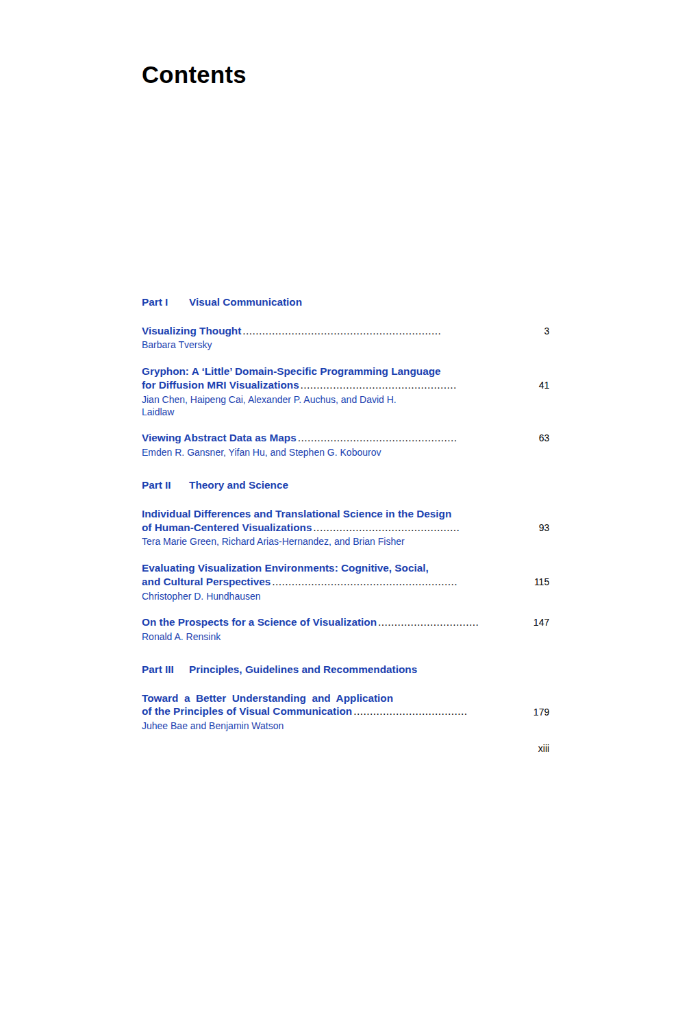Contents
Part IVisual Communication
| Visualizing Thought ............................................................. | 3 |
Barbara Tversky
| Gryphon: A ‘Little’ Domain-Specific Programming Language for Diffusion MRI Visualizations ................................................ | 41 |
Jian Chen, Haipeng Cai, Alexander P. Auchus, and David H.
Laidlaw
| Viewing Abstract Data as Maps ................................................. | 63 |
Emden R. Gansner, Yifan Hu, and Stephen G. Kobourov
Part IITheory and Science
| Individual Differences and Translational Science in the Design of Human-Centered Visualizations ............................................. | 93 |
Tera Marie Green, Richard Arias-Hernandez, and Brian Fisher
| Evaluating Visualization Environments: Cognitive, Social, and Cultural Perspectives ......................................................... | 115 |
Christopher D. Hundhausen
| On the Prospects for a Science of Visualization ............................... | 147 |
Ronald A. Rensink
Part IIIPrinciples, Guidelines and Recommendations
| Toward a Better Understanding and Application of the Principles of Visual Communication ................................... | 179 |
Juhee Bae and Benjamin Watson
xiii